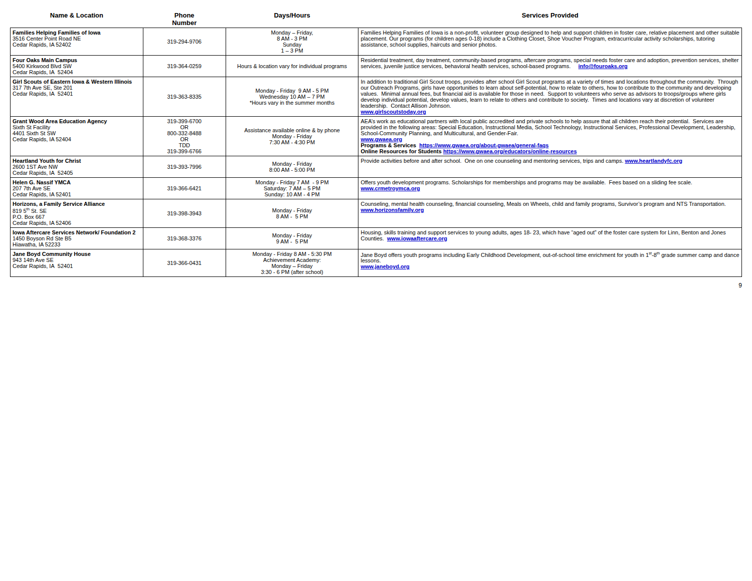| Name & Location | Phone Number | Days/Hours | Services Provided |
| --- | --- | --- | --- |
| Families Helping Families of Iowa 3516 Center Point Road NE Cedar Rapids, IA 52402 | 319-294-9706 | Monday – Friday, 8 AM - 3 PM Sunday 1 – 3 PM | Families Helping Families of Iowa is a non-profit, volunteer group designed to help and support children in foster care, relative placement and other suitable placement. Our programs (for children ages 0-18) include a Clothing Closet, Shoe Voucher Program, extracurricular activity scholarships, tutoring assistance, school supplies, haircuts and senior photos. |
| Four Oaks Main Campus 5400 Kirkwood Blvd SW Cedar Rapids, IA 52404 | 319-364-0259 | Hours & location vary for individual programs | Residential treatment, day treatment, community-based programs, aftercare programs, special needs foster care and adoption, prevention services, shelter services, juvenile justice services, behavioral health services, school-based programs. info@fouroaks.org |
| Girl Scouts of Eastern Iowa & Western Illinois 317 7th Ave SE, Ste 201 Cedar Rapids, IA 52401 | 319-363-8335 | Monday - Friday 9 AM - 5 PM Wednesday 10 AM – 7 PM *Hours vary in the summer months | In addition to traditional Girl Scout troops, provides after school Girl Scout programs at a variety of times and locations throughout the community. Through our Outreach Programs, girls have opportunities to learn about self-potential, how to relate to others, how to contribute to the community and developing values. Minimal annual fees, but financial aid is available for those in need. Support to volunteers who serve as advisors to troops/groups where girls develop individual potential, develop values, learn to relate to others and contribute to society. Times and locations vary at discretion of volunteer leadership. Contact Allison Johnson. www.girlscoutstoday.org |
| Grant Wood Area Education Agency Sixth St Facility 4401 Sixth St SW Cedar Rapids, IA 52404 | 319-399-6700 OR 800-332-8488 OR TDD 319-399-6766 | Assistance available online & by phone Monday - Friday 7:30 AM - 4:30 PM | AEA’s work as educational partners with local public accredited and private schools to help assure that all children reach their potential. Services are provided in the following areas: Special Education, Instructional Media, School Technology, Instructional Services, Professional Development, Leadership, School-Community Planning, and Multicultural, and Gender-Fair. www.gwaea.org Programs & Services https://www.gwaea.org/about-gwaea/general-faqs Online Resources for Students https://www.gwaea.org/educators/online-resources |
| Heartland Youth for Christ 2600 1ST Ave NW Cedar Rapids, IA 52405 | 319-393-7996 | Monday - Friday 8:00 AM - 5:00 PM | Provide activities before and after school. One on one counseling and mentoring services, trips and camps. www.heartlandyfc.org |
| Helen G. Nassif YMCA 207 7th Ave SE Cedar Rapids, IA 52401 | 319-366-6421 | Monday - Friday 7 AM - 9 PM Saturday: 7 AM – 5 PM Sunday: 10 AM - 4 PM | Offers youth development programs. Scholarships for memberships and programs may be available. Fees based on a sliding fee scale. www.crmetroymca.org |
| Horizons, a Family Service Alliance 819 5 th St. SE P.O. Box 667 Cedar Rapids, IA 52406 | 319-398-3943 | Monday - Friday 8 AM - 5 PM | Counseling, mental health counseling, financial counseling, Meals on Wheels, child and family programs, Survivor’s program and NTS Transportation. www.horizonsfamily.org |
| Iowa Aftercare Services Network/ Foundation 2 1450 Boyson Rd Ste B5 Hiawatha, IA 52233 | 319-368-3376 | Monday - Friday 9 AM - 5 PM | Housing, skills training and support services to young adults, ages 18- 23, which have “aged out” of the foster care system for Linn, Benton and Jones Counties. www.iowaaftercare.org |
| Jane Boyd Community House 943 14th Ave SE Cedar Rapids, IA 52401 | 319-366-0431 | Monday - Friday 8 AM - 5:30 PM Achievement Academy: Monday – Friday 3:30 - 6 PM (after school) | Jane Boyd offers youth programs including Early Childhood Development, out-of-school time enrichment for youth in 1 st -8 th grade summer camp and dance lessons. www.janeboyd.org |
9